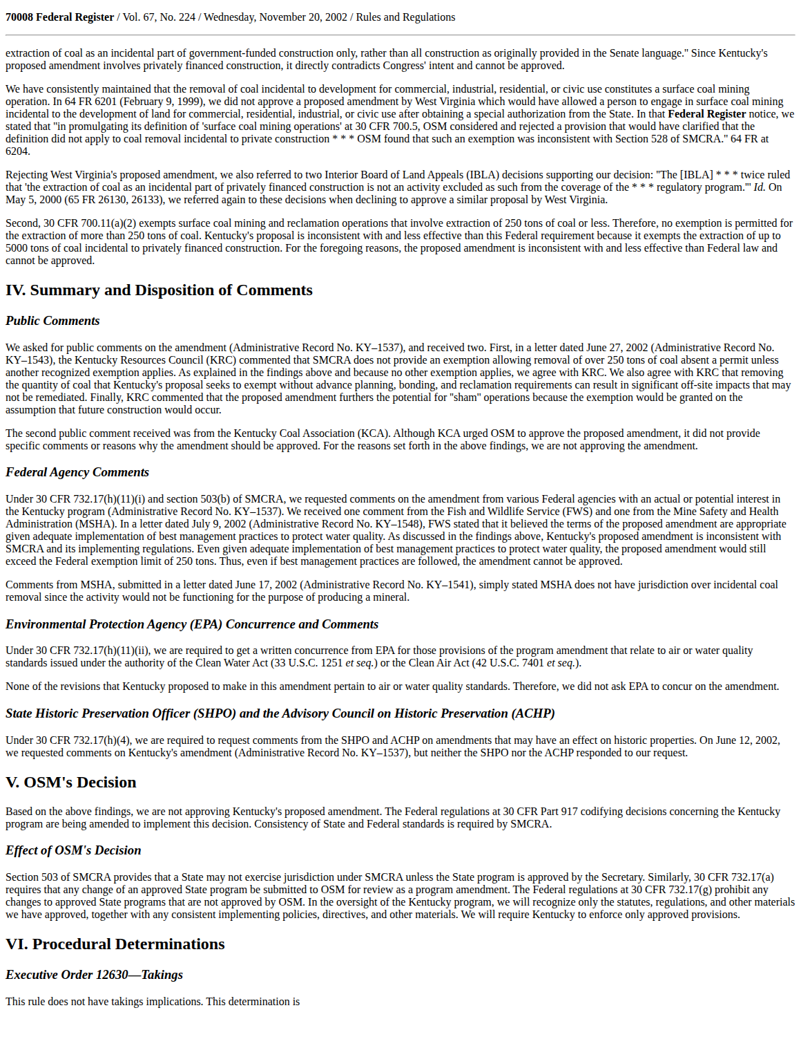70008 Federal Register / Vol. 67, No. 224 / Wednesday, November 20, 2002 / Rules and Regulations
extraction of coal as an incidental part of government-funded construction only, rather than all construction as originally provided in the Senate language.'' Since Kentucky's proposed amendment involves privately financed construction, it directly contradicts Congress' intent and cannot be approved.
We have consistently maintained that the removal of coal incidental to development for commercial, industrial, residential, or civic use constitutes a surface coal mining operation. In 64 FR 6201 (February 9, 1999), we did not approve a proposed amendment by West Virginia which would have allowed a person to engage in surface coal mining incidental to the development of land for commercial, residential, industrial, or civic use after obtaining a special authorization from the State. In that Federal Register notice, we stated that ''in promulgating its definition of 'surface coal mining operations' at 30 CFR 700.5, OSM considered and rejected a provision that would have clarified that the definition did not apply to coal removal incidental to private construction * * * OSM found that such an exemption was inconsistent with Section 528 of SMCRA.'' 64 FR at 6204.
Rejecting West Virginia's proposed amendment, we also referred to two Interior Board of Land Appeals (IBLA) decisions supporting our decision: ''The [IBLA] * * * twice ruled that 'the extraction of coal as an incidental part of privately financed construction is not an activity excluded as such from the coverage of the * * * regulatory program.''' Id. On May 5, 2000 (65 FR 26130, 26133), we referred again to these decisions when declining to approve a similar proposal by West Virginia.
Second, 30 CFR 700.11(a)(2) exempts surface coal mining and reclamation operations that involve extraction of 250 tons of coal or less. Therefore, no exemption is permitted for the extraction of more than 250 tons of coal. Kentucky's proposal is inconsistent with and less effective than this Federal requirement because it exempts the extraction of up to 5000 tons of coal incidental to privately financed construction. For the foregoing reasons, the proposed amendment is inconsistent with and less effective than Federal law and cannot be approved.
IV. Summary and Disposition of Comments
Public Comments
We asked for public comments on the amendment (Administrative Record No. KY–1537), and received two. First, in a letter dated June 27, 2002 (Administrative Record No. KY–1543), the Kentucky Resources Council (KRC) commented that SMCRA does not provide an exemption allowing removal of over 250 tons of coal absent a permit unless another recognized exemption applies. As explained in the findings above and because no other exemption applies, we agree with KRC. We also agree with KRC that removing the quantity of coal that Kentucky's proposal seeks to exempt without advance planning, bonding, and reclamation requirements can result in significant off-site impacts that may not be remediated. Finally, KRC commented that the proposed amendment furthers the potential for ''sham'' operations because the exemption would be granted on the assumption that future construction would occur.
The second public comment received was from the Kentucky Coal Association (KCA). Although KCA urged OSM to approve the proposed amendment, it did not provide specific comments or reasons why the amendment should be approved. For the reasons set forth in the above findings, we are not approving the amendment.
Federal Agency Comments
Under 30 CFR 732.17(h)(11)(i) and section 503(b) of SMCRA, we requested comments on the amendment from various Federal agencies with an actual or potential interest in the Kentucky program (Administrative Record No. KY–1537). We received one comment from the Fish and Wildlife Service (FWS) and one from the Mine Safety and Health Administration (MSHA). In a letter dated July 9, 2002 (Administrative Record No. KY–1548), FWS stated that it believed the terms of the proposed amendment are appropriate given adequate implementation of best management practices to protect water quality. As discussed in the findings above, Kentucky's proposed amendment is inconsistent with SMCRA and its implementing regulations. Even given adequate implementation of best management practices to protect water quality, the proposed amendment would still exceed the Federal exemption limit of 250 tons. Thus, even if best management practices are followed, the amendment cannot be approved.
Comments from MSHA, submitted in a letter dated June 17, 2002 (Administrative Record No. KY–1541), simply stated MSHA does not have jurisdiction over incidental coal removal since the activity would not be functioning for the purpose of producing a mineral.
Environmental Protection Agency (EPA) Concurrence and Comments
Under 30 CFR 732.17(h)(11)(ii), we are required to get a written concurrence from EPA for those provisions of the program amendment that relate to air or water quality standards issued under the authority of the Clean Water Act (33 U.S.C. 1251 et seq.) or the Clean Air Act (42 U.S.C. 7401 et seq.).
None of the revisions that Kentucky proposed to make in this amendment pertain to air or water quality standards. Therefore, we did not ask EPA to concur on the amendment.
State Historic Preservation Officer (SHPO) and the Advisory Council on Historic Preservation (ACHP)
Under 30 CFR 732.17(h)(4), we are required to request comments from the SHPO and ACHP on amendments that may have an effect on historic properties. On June 12, 2002, we requested comments on Kentucky's amendment (Administrative Record No. KY–1537), but neither the SHPO nor the ACHP responded to our request.
V. OSM's Decision
Based on the above findings, we are not approving Kentucky's proposed amendment. The Federal regulations at 30 CFR Part 917 codifying decisions concerning the Kentucky program are being amended to implement this decision. Consistency of State and Federal standards is required by SMCRA.
Effect of OSM's Decision
Section 503 of SMCRA provides that a State may not exercise jurisdiction under SMCRA unless the State program is approved by the Secretary. Similarly, 30 CFR 732.17(a) requires that any change of an approved State program be submitted to OSM for review as a program amendment. The Federal regulations at 30 CFR 732.17(g) prohibit any changes to approved State programs that are not approved by OSM. In the oversight of the Kentucky program, we will recognize only the statutes, regulations, and other materials we have approved, together with any consistent implementing policies, directives, and other materials. We will require Kentucky to enforce only approved provisions.
VI. Procedural Determinations
Executive Order 12630—Takings
This rule does not have takings implications. This determination is